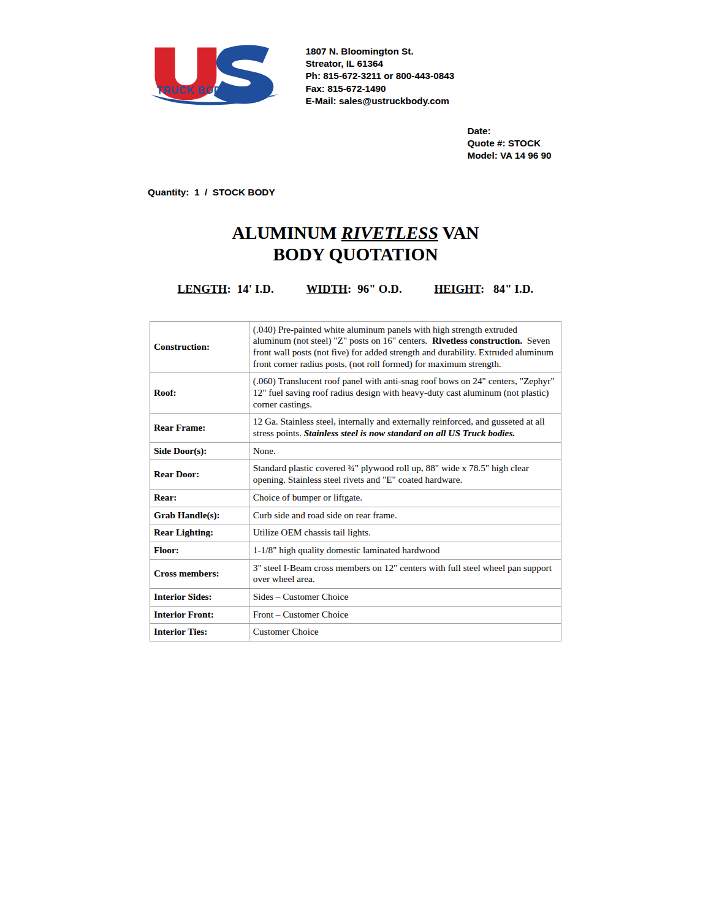TRUCK BODY ™
1807 N. Bloomington St.
Streator, IL 61364
Ph: 815-672-3211 or 800-443-0843
Fax: 815-672-1490
E-Mail: sales@ustruckbody.com
Date:
Quote #: STOCK
Model: VA 14 96 90
Quantity: 1 / STOCK BODY
ALUMINUM RIVETLESS VAN
BODY QUOTATION
LENGTH: 14' I.D. WIDTH: 96" O.D. HEIGHT: 84" I.D.
| Construction: | (.040) Pre-painted white aluminum panels with high strength extruded aluminum (not steel) "Z" posts on 16" centers. Rivetless construction. Seven front wall posts (not five) for added strength and durability. Extruded aluminum front corner radius posts, (not roll formed) for maximum strength. |
| Roof: | (.060) Translucent roof panel with anti-snag roof bows on 24" centers, "Zephyr" 12" fuel saving roof radius design with heavy-duty cast aluminum (not plastic) corner castings. |
| Rear Frame: | 12 Ga. Stainless steel, internally and externally reinforced, and gusseted at all stress points. Stainless steel is now standard on all US Truck bodies. |
| Side Door(s): | None. |
| Rear Door: | Standard plastic covered ¾" plywood roll up, 88" wide x 78.5" high clear opening. Stainless steel rivets and "E" coated hardware. |
| Rear: | Choice of bumper or liftgate. |
| Grab Handle(s): | Curb side and road side on rear frame. |
| Rear Lighting: | Utilize OEM chassis tail lights. |
| Floor: | 1-1/8" high quality domestic laminated hardwood |
| Cross members: | 3" steel I-Beam cross members on 12" centers with full steel wheel pan support over wheel area. |
| Interior Sides: | Sides – Customer Choice |
| Interior Front: | Front – Customer Choice |
| Interior Ties: | Customer Choice |